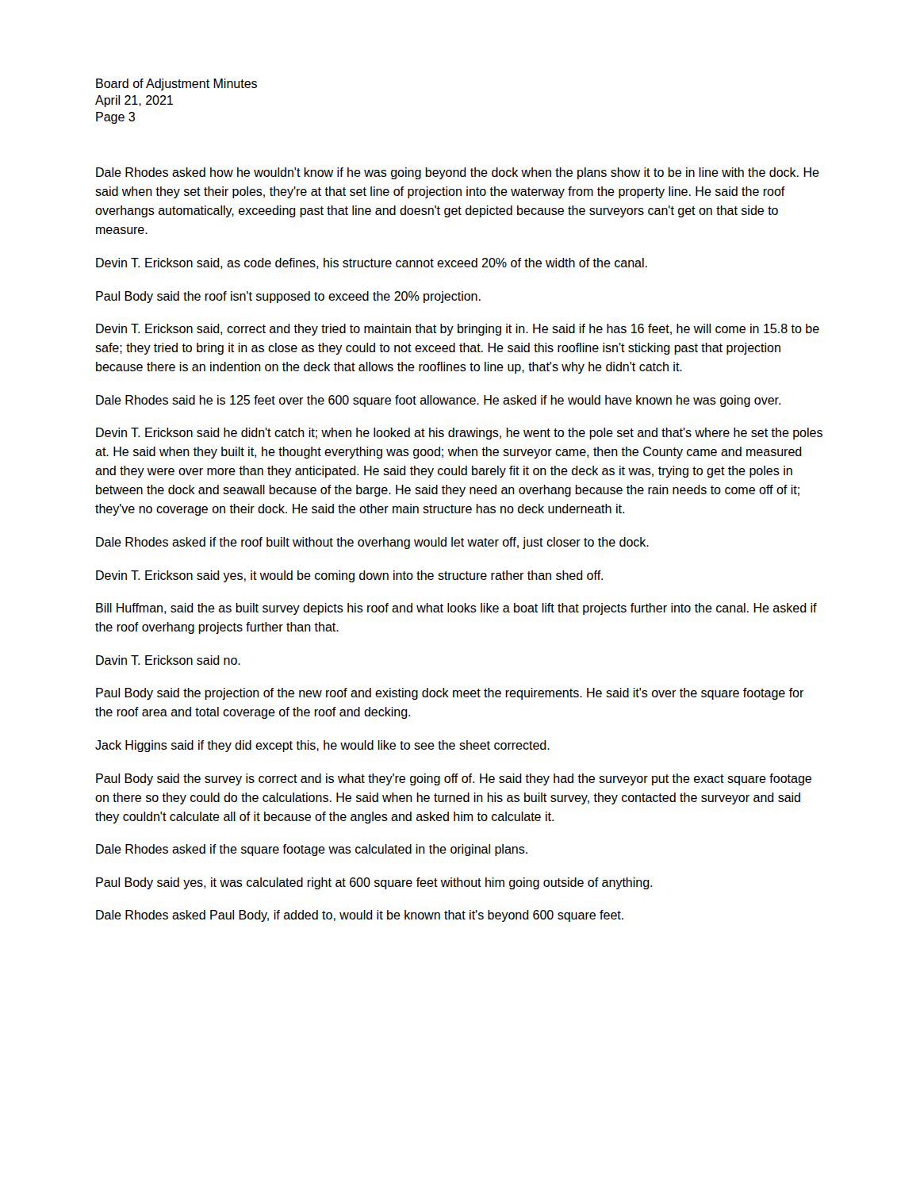Board of Adjustment Minutes
April 21, 2021
Page 3
Dale Rhodes asked how he wouldn't know if he was going beyond the dock when the plans show it to be in line with the dock. He said when they set their poles, they're at that set line of projection into the waterway from the property line. He said the roof overhangs automatically, exceeding past that line and doesn't get depicted because the surveyors can't get on that side to measure.
Devin T. Erickson said, as code defines, his structure cannot exceed 20% of the width of the canal.
Paul Body said the roof isn't supposed to exceed the 20% projection.
Devin T. Erickson said, correct and they tried to maintain that by bringing it in. He said if he has 16 feet, he will come in 15.8 to be safe; they tried to bring it in as close as they could to not exceed that. He said this roofline isn't sticking past that projection because there is an indention on the deck that allows the rooflines to line up, that's why he didn't catch it.
Dale Rhodes said he is 125 feet over the 600 square foot allowance. He asked if he would have known he was going over.
Devin T. Erickson said he didn't catch it; when he looked at his drawings, he went to the pole set and that's where he set the poles at. He said when they built it, he thought everything was good; when the surveyor came, then the County came and measured and they were over more than they anticipated. He said they could barely fit it on the deck as it was, trying to get the poles in between the dock and seawall because of the barge. He said they need an overhang because the rain needs to come off of it; they've no coverage on their dock. He said the other main structure has no deck underneath it.
Dale Rhodes asked if the roof built without the overhang would let water off, just closer to the dock.
Devin T. Erickson said yes, it would be coming down into the structure rather than shed off.
Bill Huffman, said the as built survey depicts his roof and what looks like a boat lift that projects further into the canal. He asked if the roof overhang projects further than that.
Davin T. Erickson said no.
Paul Body said the projection of the new roof and existing dock meet the requirements. He said it's over the square footage for the roof area and total coverage of the roof and decking.
Jack Higgins said if they did except this, he would like to see the sheet corrected.
Paul Body said the survey is correct and is what they're going off of. He said they had the surveyor put the exact square footage on there so they could do the calculations. He said when he turned in his as built survey, they contacted the surveyor and said they couldn't calculate all of it because of the angles and asked him to calculate it.
Dale Rhodes asked if the square footage was calculated in the original plans.
Paul Body said yes, it was calculated right at 600 square feet without him going outside of anything.
Dale Rhodes asked Paul Body, if added to, would it be known that it's beyond 600 square feet.